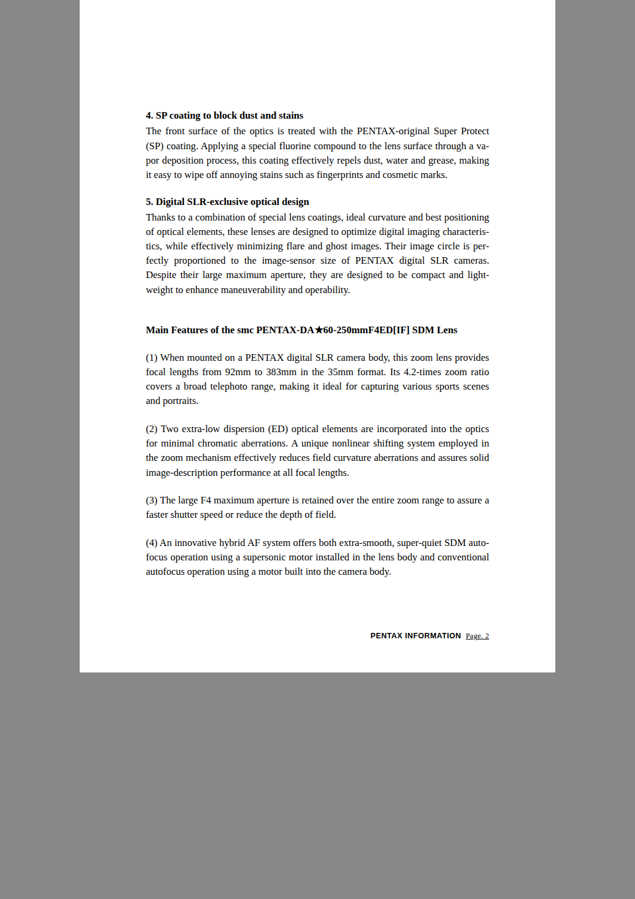4. SP coating to block dust and stains
The front surface of the optics is treated with the PENTAX-original Super Protect (SP) coating. Applying a special fluorine compound to the lens surface through a vapor deposition process, this coating effectively repels dust, water and grease, making it easy to wipe off annoying stains such as fingerprints and cosmetic marks.
5. Digital SLR-exclusive optical design
Thanks to a combination of special lens coatings, ideal curvature and best positioning of optical elements, these lenses are designed to optimize digital imaging characteristics, while effectively minimizing flare and ghost images. Their image circle is perfectly proportioned to the image-sensor size of PENTAX digital SLR cameras. Despite their large maximum aperture, they are designed to be compact and lightweight to enhance maneuverability and operability.
Main Features of the smc PENTAX-DA★60-250mmF4ED[IF] SDM Lens
(1) When mounted on a PENTAX digital SLR camera body, this zoom lens provides focal lengths from 92mm to 383mm in the 35mm format. Its 4.2-times zoom ratio covers a broad telephoto range, making it ideal for capturing various sports scenes and portraits.
(2) Two extra-low dispersion (ED) optical elements are incorporated into the optics for minimal chromatic aberrations. A unique nonlinear shifting system employed in the zoom mechanism effectively reduces field curvature aberrations and assures solid image-description performance at all focal lengths.
(3) The large F4 maximum aperture is retained over the entire zoom range to assure a faster shutter speed or reduce the depth of field.
(4) An innovative hybrid AF system offers both extra-smooth, super-quiet SDM autofocus operation using a supersonic motor installed in the lens body and conventional autofocus operation using a motor built into the camera body.
PENTAX INFORMATION Page. 2